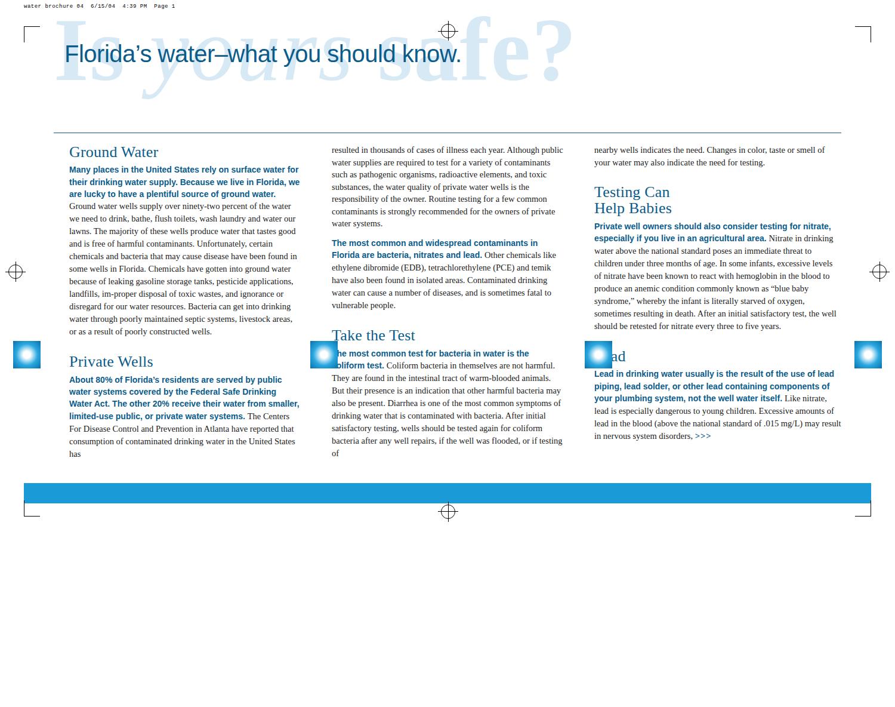water brochure 04 6/15/04 4:39 PM Page 1
Is yours safe?
Florida’s water–what you should know.
Ground Water
Many places in the United States rely on surface water for their drinking water supply. Because we live in Florida, we are lucky to have a plentiful source of ground water. Ground water wells supply over ninety-two percent of the water we need to drink, bathe, flush toilets, wash laundry and water our lawns. The majority of these wells produce water that tastes good and is free of harmful contaminants. Unfortunately, certain chemicals and bacteria that may cause disease have been found in some wells in Florida. Chemicals have gotten into ground water because of leaking gasoline storage tanks, pesticide applications, landfills, im-proper disposal of toxic wastes, and ignorance or disregard for our water resources. Bacteria can get into drinking water through poorly maintained septic systems, livestock areas, or as a result of poorly constructed wells.
Private Wells
About 80% of Florida’s residents are served by public water systems covered by the Federal Safe Drinking Water Act. The other 20% receive their water from smaller, limited-use public, or private water systems. The Centers For Disease Control and Prevention in Atlanta have reported that consumption of contaminated drinking water in the United States has
resulted in thousands of cases of illness each year. Although public water supplies are required to test for a variety of contaminants such as pathogenic organisms, radioactive elements, and toxic substances, the water quality of private water wells is the responsibility of the owner. Routine testing for a few common contaminants is strongly recommended for the owners of private water systems.
The most common and widespread contaminants in Florida are bacteria, nitrates and lead. Other chemicals like ethylene dibromide (EDB), tetrachlorethylene (PCE) and temik have also been found in isolated areas. Contaminated drinking water can cause a number of diseases, and is sometimes fatal to vulnerable people.
Take the Test
The most common test for bacteria in water is the coliform test. Coliform bacteria in themselves are not harmful. They are found in the intestinal tract of warm-blooded animals. But their presence is an indication that other harmful bacteria may also be present. Diarrhea is one of the most common symptoms of drinking water that is contaminated with bacteria. After initial satisfactory testing, wells should be tested again for coliform bacteria after any well repairs, if the well was flooded, or if testing of
nearby wells indicates the need. Changes in color, taste or smell of your water may also indicate the need for testing.
Testing Can
Help Babies
Private well owners should also consider testing for nitrate, especially if you live in an agricultural area. Nitrate in drinking water above the national standard poses an immediate threat to children under three months of age. In some infants, excessive levels of nitrate have been known to react with hemoglobin in the blood to produce an anemic condition commonly known as “blue baby syndrome,” whereby the infant is literally starved of oxygen, sometimes resulting in death. After an initial satisfactory test, the well should be retested for nitrate every three to five years.
Lead
Lead in drinking water usually is the result of the use of lead piping, lead solder, or other lead containing components of your plumbing system, not the well water itself. Like nitrate, lead is especially dangerous to young children. Excessive amounts of lead in the blood (above the national standard of .015 mg/L) may result in nervous system disorders, >>>